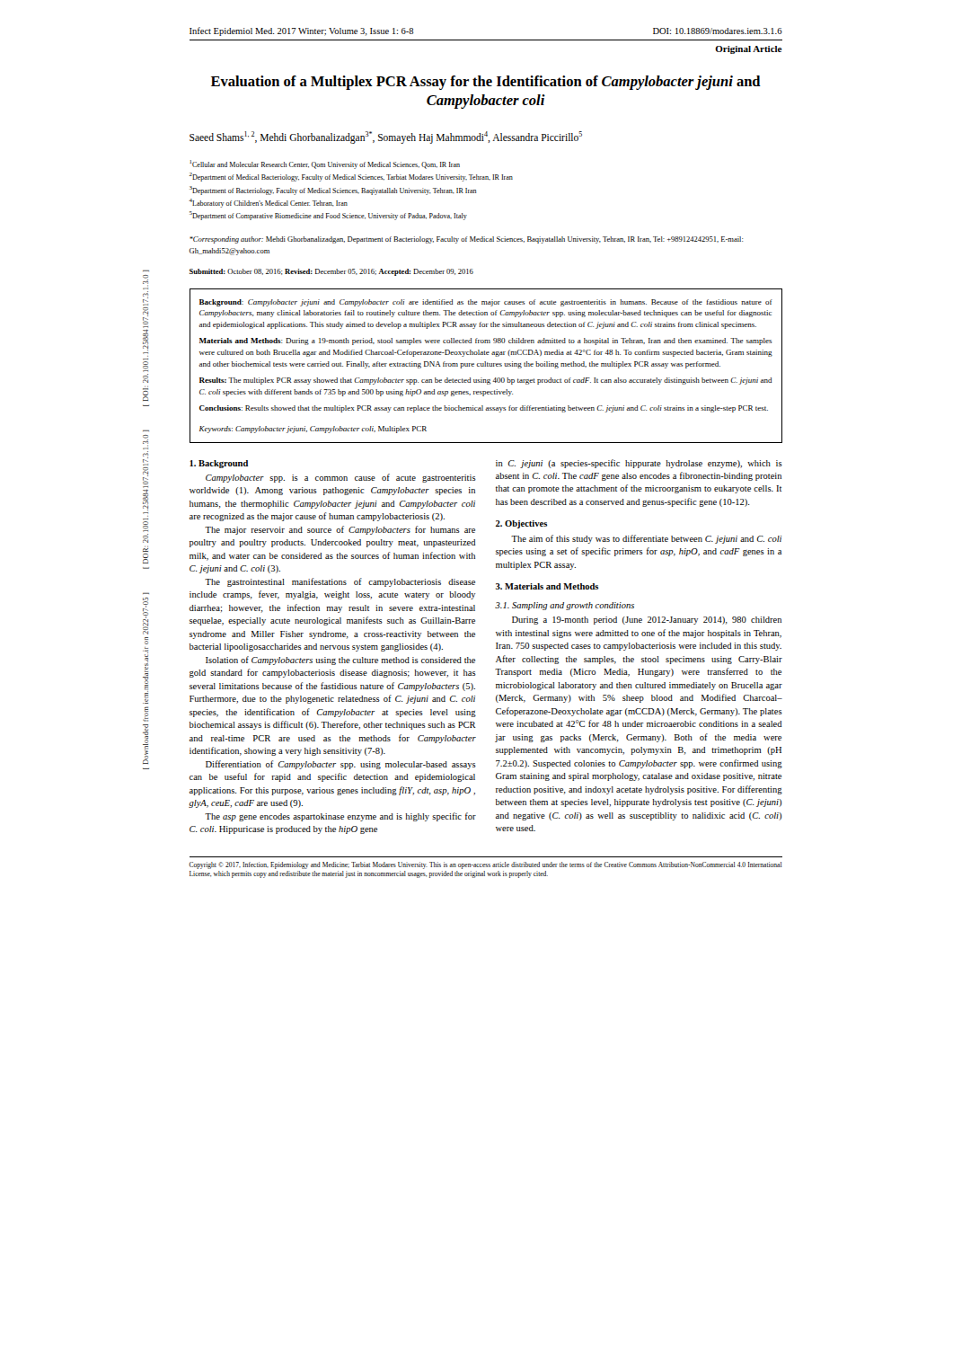[ DOI: 20.1001.1.25884107.2017.3.1.3.0 ]
[ DOR: 20.1001.1.25884107.2017.3.1.3.0 ]
[ Downloaded from iem.modares.ac.ir on 2022-07-05 ]
Infect Epidemiol Med. 2017 Winter; Volume 3, Issue 1: 6-8 DOI: 10.18869/modares.iem.3.1.6
Original Article
Evaluation of a Multiplex PCR Assay for the Identification of Campylobacter jejuni and Campylobacter coli
Saeed Shams1, 2, Mehdi Ghorbanalizadgan3*, Somayeh Haj Mahmmodi4, Alessandra Piccirillo5
1Cellular and Molecular Research Center, Qom University of Medical Sciences, Qom, IR Iran
2Department of Medical Bacteriology, Faculty of Medical Sciences, Tarbiat Modares University, Tehran, IR Iran
3Department of Bacteriology, Faculty of Medical Sciences, Baqiyatallah University, Tehran, IR Iran
4Laboratory of Children's Medical Center. Tehran, Iran
5Department of Comparative Biomedicine and Food Science, University of Padua, Padova, Italy
*Corresponding author: Mehdi Ghorbanalizadgan, Department of Bacteriology, Faculty of Medical Sciences, Baqiyatallah University, Tehran, IR Iran, Tel: +989124242951, E-mail: Gh_mahdi52@yahoo.com
Submitted: October 08, 2016; Revised: December 05, 2016; Accepted: December 09, 2016
Background: Campylobacter jejuni and Campylobacter coli are identified as the major causes of acute gastroenteritis in humans. Because of the fastidious nature of Campylobacters, many clinical laboratories fail to routinely culture them. The detection of Campylobacter spp. using molecular-based techniques can be useful for diagnostic and epidemiological applications. This study aimed to develop a multiplex PCR assay for the simultaneous detection of C. jejuni and C. coli strains from clinical specimens.
Materials and Methods: During a 19-month period, stool samples were collected from 980 children admitted to a hospital in Tehran, Iran and then examined. The samples were cultured on both Brucella agar and Modified Charcoal-Cefoperazone-Deoxycholate agar (mCCDA) media at 42°C for 48 h. To confirm suspected bacteria, Gram staining and other biochemical tests were carried out. Finally, after extracting DNA from pure cultures using the boiling method, the multiplex PCR assay was performed.
Results: The multiplex PCR assay showed that Campylobacter spp. can be detected using 400 bp target product of cadF. It can also accurately distinguish between C. jejuni and C. coli species with different bands of 735 bp and 500 bp using hipO and asp genes, respectively.
Conclusions: Results showed that the multiplex PCR assay can replace the biochemical assays for differentiating between C. jejuni and C. coli strains in a single-step PCR test.
Keywords: Campylobacter jejuni, Campylobacter coli, Multiplex PCR
1. Background
Campylobacter spp. is a common cause of acute gastroenteritis worldwide (1). Among various pathogenic Campylobacter species in humans, the thermophilic Campylobacter jejuni and Campylobacter coli are recognized as the major cause of human campylobacteriosis (2).
The major reservoir and source of Campylobacters for humans are poultry and poultry products. Undercooked poultry meat, unpasteurized milk, and water can be considered as the sources of human infection with C. jejuni and C. coli (3).
The gastrointestinal manifestations of campylobacteriosis disease include cramps, fever, myalgia, weight loss, acute watery or bloody diarrhea; however, the infection may result in severe extra-intestinal sequelae, especially acute neurological manifests such as Guillain-Barre syndrome and Miller Fisher syndrome, a cross-reactivity between the bacterial lipooligosaccharides and nervous system gangliosides (4).
Isolation of Campylobacters using the culture method is considered the gold standard for campylobacteriosis disease diagnosis; however, it has several limitations because of the fastidious nature of Campylobacters (5). Furthermore, due to the phylogenetic relatedness of C. jejuni and C. coli species, the identification of Campylobacter at species level using biochemical assays is difficult (6). Therefore, other techniques such as PCR and real-time PCR are used as the methods for Campylobacter identification, showing a very high sensitivity (7-8).
Differentiation of Campylobacter spp. using molecular-based assays can be useful for rapid and specific detection and epidemiological applications. For this purpose, various genes including fliY, cdt, asp, hipO , glyA, ceuE, cadF are used (9).
The asp gene encodes aspartokinase enzyme and is highly specific for C. coli. Hippuricase is produced by the hipO gene
in C. jejuni (a species-specific hippurate hydrolase enzyme), which is absent in C. coli. The cadF gene also encodes a fibronectin-binding protein that can promote the attachment of the microorganism to eukaryote cells. It has been described as a conserved and genus-specific gene (10-12).
2. Objectives
The aim of this study was to differentiate between C. jejuni and C. coli species using a set of specific primers for asp, hipO, and cadF genes in a multiplex PCR assay.
3. Materials and Methods
3.1. Sampling and growth conditions
During a 19-month period (June 2012-January 2014), 980 children with intestinal signs were admitted to one of the major hospitals in Tehran, Iran. 750 suspected cases to campylobacteriosis were included in this study. After collecting the samples, the stool specimens using Carry-Blair Transport media (Micro Media, Hungary) were transferred to the microbiological laboratory and then cultured immediately on Brucella agar (Merck, Germany) with 5% sheep blood and Modified Charcoal–Cefoperazone-Deoxycholate agar (mCCDA) (Merck, Germany). The plates were incubated at 42°C for 48 h under microaerobic conditions in a sealed jar using gas packs (Merck, Germany). Both of the media were supplemented with vancomycin, polymyxin B, and trimethoprim (pH 7.2±0.2). Suspected colonies to Campylobacter spp. were confirmed using Gram staining and spiral morphology, catalase and oxidase positive, nitrate reduction positive, and indoxyl acetate hydrolysis positive. For differenting between them at species level, hippurate hydrolysis test positive (C. jejuni) and negative (C. coli) as well as susceptiblity to nalidixic acid (C. coli) were used.
Copyright © 2017, Infection, Epidemiology and Medicine; Tarbiat Modares University. This is an open-access article distributed under the terms of the Creative Commons Attribution-NonCommercial 4.0 International License, which permits copy and redistribute the material just in noncommercial usages, provided the original work is properly cited.